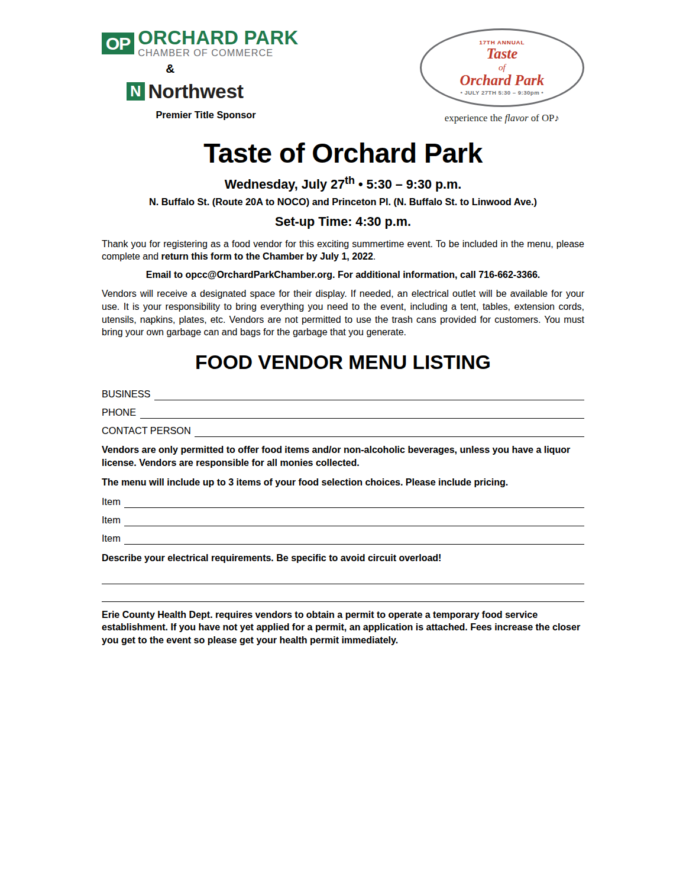OP
ORCHARD PARK
CHAMBER OF COMMERCE
&
N
Northwest
Premier Title Sponsor
17TH ANNUAL
Taste
of
Orchard Park
• JULY 27TH 5:30 – 9:30pm •
experience the flavor of OP♪
Taste of Orchard Park
Wednesday, July 27th • 5:30 – 9:30 p.m.
N. Buffalo St. (Route 20A to NOCO) and Princeton Pl. (N. Buffalo St. to Linwood Ave.)
Set-up Time: 4:30 p.m.
Thank you for registering as a food vendor for this exciting summertime event. To be included in the menu, please complete and return this form to the Chamber by July 1, 2022.
Email to opcc@OrchardParkChamber.org. For additional information, call 716-662-3366.
Vendors will receive a designated space for their display. If needed, an electrical outlet will be available for your use. It is your responsibility to bring everything you need to the event, including a tent, tables, extension cords, utensils, napkins, plates, etc. Vendors are not permitted to use the trash cans provided for customers. You must bring your own garbage can and bags for the garbage that you generate.
FOOD VENDOR MENU LISTING
BUSINESS
PHONE
CONTACT PERSON
Vendors are only permitted to offer food items and/or non-alcoholic beverages, unless you have a liquor license. Vendors are responsible for all monies collected. The menu will include up to 3 items of your food selection choices. Please include pricing.
Item
Item
Item
Describe your electrical requirements. Be specific to avoid circuit overload!
Erie County Health Dept. requires vendors to obtain a permit to operate a temporary food service establishment. If you have not yet applied for a permit, an application is attached. Fees increase the closer you get to the event so please get your health permit immediately.